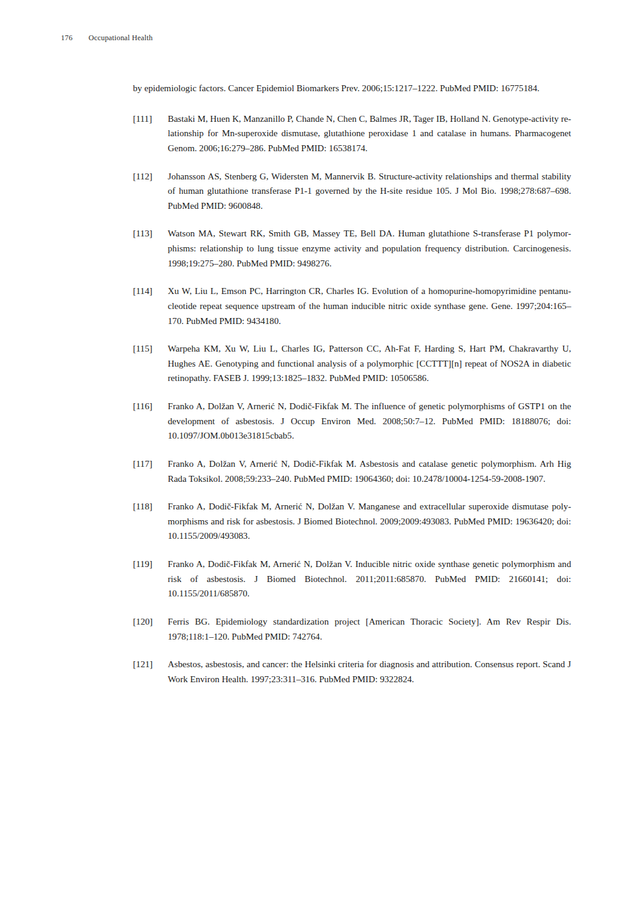176 Occupational Health
by epidemiologic factors. Cancer Epidemiol Biomarkers Prev. 2006;15:1217–1222. PubMed PMID: 16775184.
[111] Bastaki M, Huen K, Manzanillo P, Chande N, Chen C, Balmes JR, Tager IB, Holland N. Genotype-activity relationship for Mn-superoxide dismutase, glutathione peroxidase 1 and catalase in humans. Pharmacogenet Genom. 2006;16:279–286. PubMed PMID: 16538174.
[112] Johansson AS, Stenberg G, Widersten M, Mannervik B. Structure-activity relationships and thermal stability of human glutathione transferase P1-1 governed by the H-site residue 105. J Mol Bio. 1998;278:687–698. PubMed PMID: 9600848.
[113] Watson MA, Stewart RK, Smith GB, Massey TE, Bell DA. Human glutathione S-transferase P1 polymorphisms: relationship to lung tissue enzyme activity and population frequency distribution. Carcinogenesis. 1998;19:275–280. PubMed PMID: 9498276.
[114] Xu W, Liu L, Emson PC, Harrington CR, Charles IG. Evolution of a homopurine-homopyrimidine pentanucleotide repeat sequence upstream of the human inducible nitric oxide synthase gene. Gene. 1997;204:165–170. PubMed PMID: 9434180.
[115] Warpeha KM, Xu W, Liu L, Charles IG, Patterson CC, Ah-Fat F, Harding S, Hart PM, Chakravarthy U, Hughes AE. Genotyping and functional analysis of a polymorphic [CCTTT][n] repeat of NOS2A in diabetic retinopathy. FASEB J. 1999;13:1825–1832. PubMed PMID: 10506586.
[116] Franko A, Dolžan V, Arnerić N, Dodič-Fikfak M. The influence of genetic polymorphisms of GSTP1 on the development of asbestosis. J Occup Environ Med. 2008;50:7–12. PubMed PMID: 18188076; doi: 10.1097/JOM.0b013e31815cbab5.
[117] Franko A, Dolžan V, Arnerić N, Dodič-Fikfak M. Asbestosis and catalase genetic polymorphism. Arh Hig Rada Toksikol. 2008;59:233–240. PubMed PMID: 19064360; doi: 10.2478/10004-1254-59-2008-1907.
[118] Franko A, Dodič-Fikfak M, Arnerić N, Dolžan V. Manganese and extracellular superoxide dismutase polymorphisms and risk for asbestosis. J Biomed Biotechnol. 2009;2009:493083. PubMed PMID: 19636420; doi: 10.1155/2009/493083.
[119] Franko A, Dodič-Fikfak M, Arnerić N, Dolžan V. Inducible nitric oxide synthase genetic polymorphism and risk of asbestosis. J Biomed Biotechnol. 2011;2011:685870. PubMed PMID: 21660141; doi: 10.1155/2011/685870.
[120] Ferris BG. Epidemiology standardization project [American Thoracic Society]. Am Rev Respir Dis. 1978;118:1–120. PubMed PMID: 742764.
[121] Asbestos, asbestosis, and cancer: the Helsinki criteria for diagnosis and attribution. Consensus report. Scand J Work Environ Health. 1997;23:311–316. PubMed PMID: 9322824.